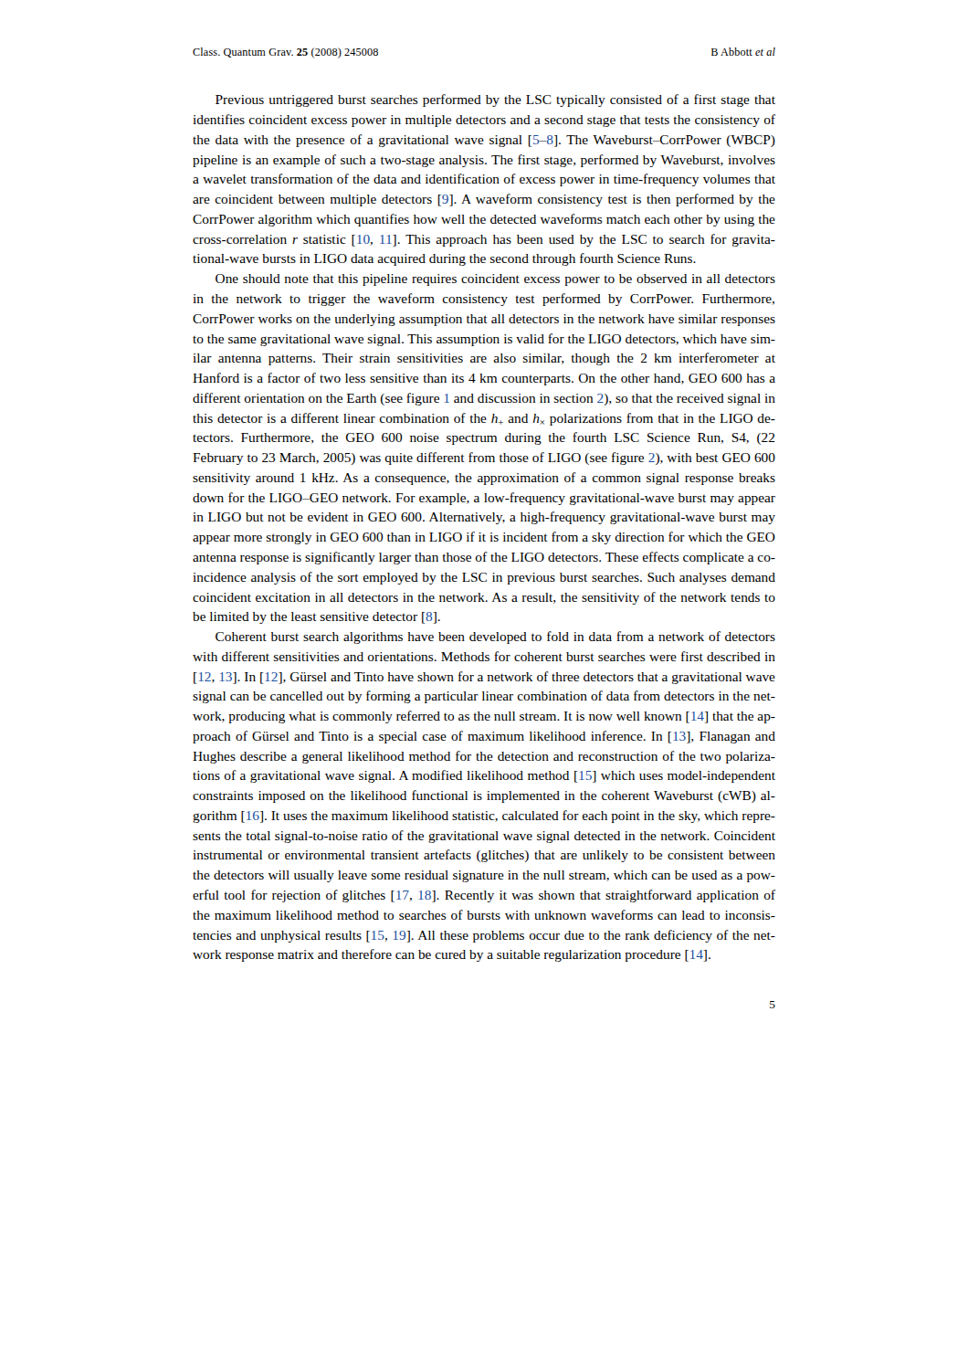Class. Quantum Grav. 25 (2008) 245008 B Abbott et al
Previous untriggered burst searches performed by the LSC typically consisted of a first stage that identifies coincident excess power in multiple detectors and a second stage that tests the consistency of the data with the presence of a gravitational wave signal [5–8]. The Waveburst–CorrPower (WBCP) pipeline is an example of such a two-stage analysis. The first stage, performed by Waveburst, involves a wavelet transformation of the data and identification of excess power in time-frequency volumes that are coincident between multiple detectors [9]. A waveform consistency test is then performed by the CorrPower algorithm which quantifies how well the detected waveforms match each other by using the cross-correlation r statistic [10, 11]. This approach has been used by the LSC to search for gravitational-wave bursts in LIGO data acquired during the second through fourth Science Runs.
One should note that this pipeline requires coincident excess power to be observed in all detectors in the network to trigger the waveform consistency test performed by CorrPower. Furthermore, CorrPower works on the underlying assumption that all detectors in the network have similar responses to the same gravitational wave signal. This assumption is valid for the LIGO detectors, which have similar antenna patterns. Their strain sensitivities are also similar, though the 2 km interferometer at Hanford is a factor of two less sensitive than its 4 km counterparts. On the other hand, GEO 600 has a different orientation on the Earth (see figure 1 and discussion in section 2), so that the received signal in this detector is a different linear combination of the h+ and h× polarizations from that in the LIGO detectors. Furthermore, the GEO 600 noise spectrum during the fourth LSC Science Run, S4, (22 February to 23 March, 2005) was quite different from those of LIGO (see figure 2), with best GEO 600 sensitivity around 1 kHz. As a consequence, the approximation of a common signal response breaks down for the LIGO–GEO network. For example, a low-frequency gravitational-wave burst may appear in LIGO but not be evident in GEO 600. Alternatively, a high-frequency gravitational-wave burst may appear more strongly in GEO 600 than in LIGO if it is incident from a sky direction for which the GEO antenna response is significantly larger than those of the LIGO detectors. These effects complicate a coincidence analysis of the sort employed by the LSC in previous burst searches. Such analyses demand coincident excitation in all detectors in the network. As a result, the sensitivity of the network tends to be limited by the least sensitive detector [8].
Coherent burst search algorithms have been developed to fold in data from a network of detectors with different sensitivities and orientations. Methods for coherent burst searches were first described in [12, 13]. In [12], Gürsel and Tinto have shown for a network of three detectors that a gravitational wave signal can be cancelled out by forming a particular linear combination of data from detectors in the network, producing what is commonly referred to as the null stream. It is now well known [14] that the approach of Gürsel and Tinto is a special case of maximum likelihood inference. In [13], Flanagan and Hughes describe a general likelihood method for the detection and reconstruction of the two polarizations of a gravitational wave signal. A modified likelihood method [15] which uses model-independent constraints imposed on the likelihood functional is implemented in the coherent Waveburst (cWB) algorithm [16]. It uses the maximum likelihood statistic, calculated for each point in the sky, which represents the total signal-to-noise ratio of the gravitational wave signal detected in the network. Coincident instrumental or environmental transient artefacts (glitches) that are unlikely to be consistent between the detectors will usually leave some residual signature in the null stream, which can be used as a powerful tool for rejection of glitches [17, 18]. Recently it was shown that straightforward application of the maximum likelihood method to searches of bursts with unknown waveforms can lead to inconsistencies and unphysical results [15, 19]. All these problems occur due to the rank deficiency of the network response matrix and therefore can be cured by a suitable regularization procedure [14].
5